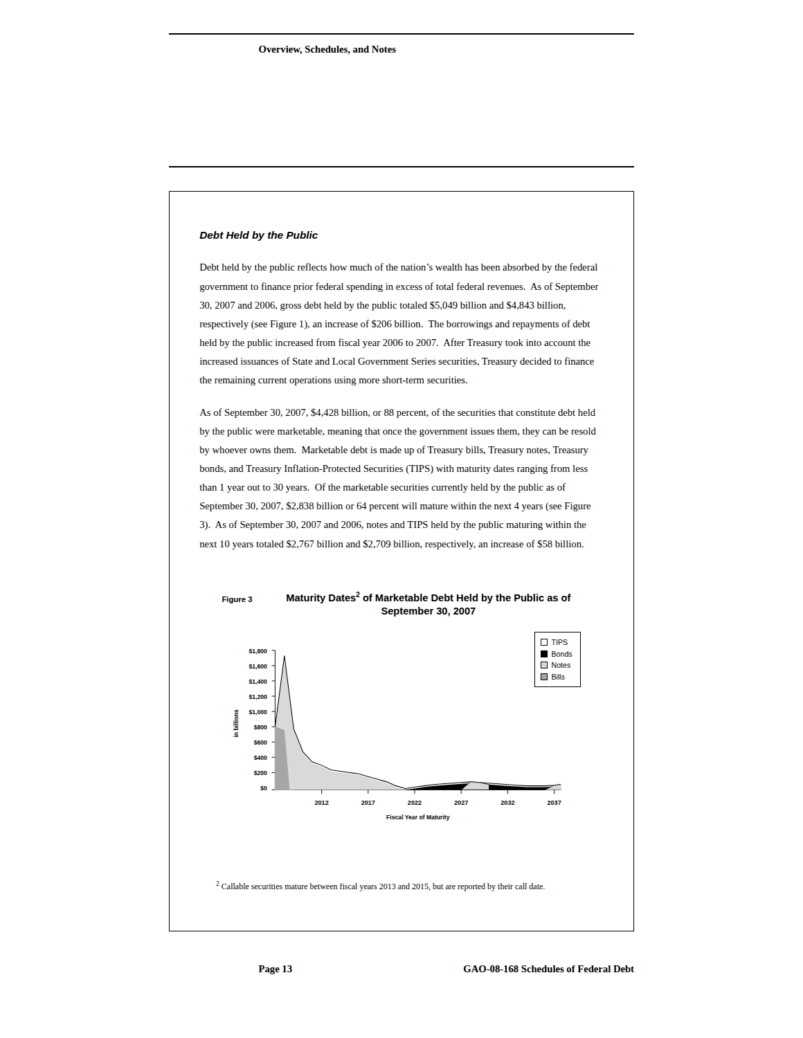Overview, Schedules, and Notes
Debt Held by the Public
Debt held by the public reflects how much of the nation’s wealth has been absorbed by the federal government to finance prior federal spending in excess of total federal revenues. As of September 30, 2007 and 2006, gross debt held by the public totaled $5,049 billion and $4,843 billion, respectively (see Figure 1), an increase of $206 billion. The borrowings and repayments of debt held by the public increased from fiscal year 2006 to 2007. After Treasury took into account the increased issuances of State and Local Government Series securities, Treasury decided to finance the remaining current operations using more short-term securities.
As of September 30, 2007, $4,428 billion, or 88 percent, of the securities that constitute debt held by the public were marketable, meaning that once the government issues them, they can be resold by whoever owns them. Marketable debt is made up of Treasury bills, Treasury notes, Treasury bonds, and Treasury Inflation-Protected Securities (TIPS) with maturity dates ranging from less than 1 year out to 30 years. Of the marketable securities currently held by the public as of September 30, 2007, $2,838 billion or 64 percent will mature within the next 4 years (see Figure 3). As of September 30, 2007 and 2006, notes and TIPS held by the public maturing within the next 10 years totaled $2,767 billion and $2,709 billion, respectively, an increase of $58 billion.
Figure 3
Maturity Dates2 of Marketable Debt Held by the Public as of September 30, 2007
TIPS
Bonds
Notes
Bills
$1,800 $1,600 $1,400 $1,200 $1,000 $800 $600 $400 $200 $0 in billions 2012 2017 2022 2027 2032 2037 Fiscal Year of Maturity
2 Callable securities mature between fiscal years 2013 and 2015, but are reported by their call date.
Page 13
GAO-08-168 Schedules of Federal Debt